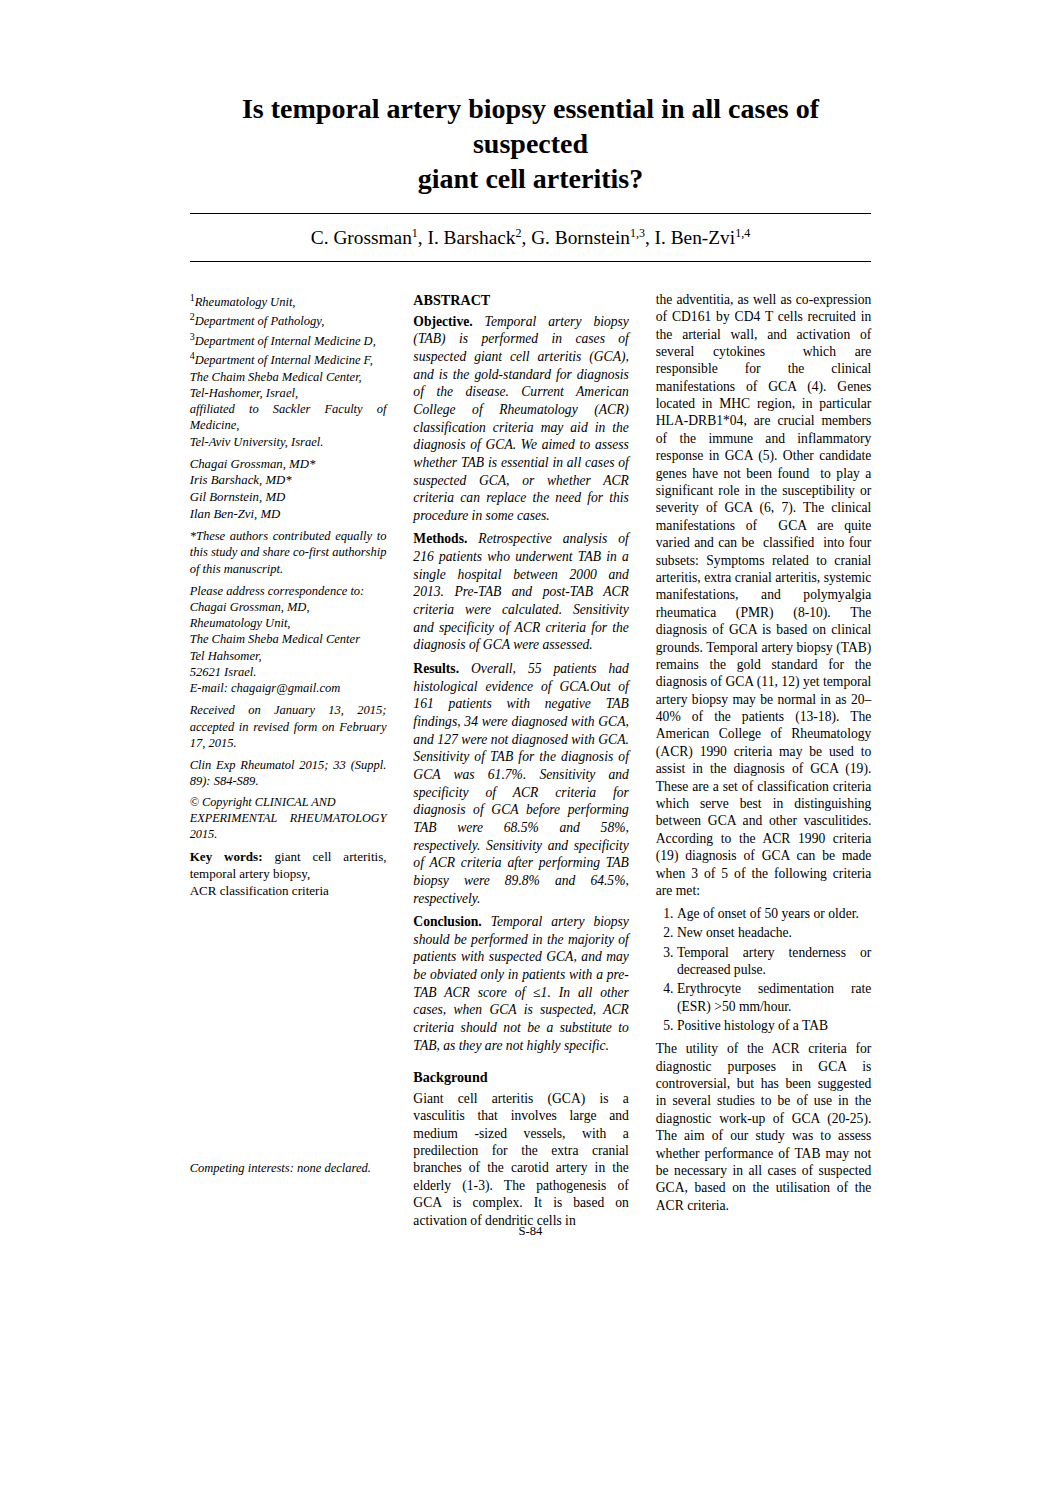Is temporal artery biopsy essential in all cases of suspected
giant cell arteritis?
C. Grossman1, I. Barshack2, G. Bornstein1,3, I. Ben-Zvi1,4
1Rheumatology Unit,
2Department of Pathology,
3Department of Internal Medicine D,
4Department of Internal Medicine F,
The Chaim Sheba Medical Center,
Tel-Hashomer, Israel,
affiliated to Sackler Faculty of Medicine,
Tel-Aviv University, Israel.
Chagai Grossman, MD*
Iris Barshack, MD*
Gil Bornstein, MD
Ilan Ben-Zvi, MD
*These authors contributed equally to this study and share co-first authorship of this manuscript.
Please address correspondence to:
Chagai Grossman, MD,
Rheumatology Unit,
The Chaim Sheba Medical Center
Tel Hahsomer,
52621 Israel.
E-mail: chagaigr@gmail.com
Received on January 13, 2015; accepted in revised form on February 17, 2015.
Clin Exp Rheumatol 2015; 33 (Suppl. 89): S84-S89.
© Copyright CLINICAL AND
EXPERIMENTAL RHEUMATOLOGY 2015.
Key words: giant cell arteritis, temporal artery biopsy,
ACR classification criteria
Competing interests: none declared.
ABSTRACT
Objective. Temporal artery biopsy (TAB) is performed in cases of suspected giant cell arteritis (GCA), and is the gold-standard for diagnosis of the disease. Current American College of Rheumatology (ACR) classification criteria may aid in the diagnosis of GCA. We aimed to assess whether TAB is essential in all cases of suspected GCA, or whether ACR criteria can replace the need for this procedure in some cases.
Methods. Retrospective analysis of 216 patients who underwent TAB in a single hospital between 2000 and 2013. Pre-TAB and post-TAB ACR criteria were calculated. Sensitivity and specificity of ACR criteria for the diagnosis of GCA were assessed.
Results. Overall, 55 patients had histological evidence of GCA.Out of 161 patients with negative TAB findings, 34 were diagnosed with GCA, and 127 were not diagnosed with GCA. Sensitivity of TAB for the diagnosis of GCA was 61.7%. Sensitivity and specificity of ACR criteria for diagnosis of GCA before performing TAB were 68.5% and 58%, respectively. Sensitivity and specificity of ACR criteria after performing TAB biopsy were 89.8% and 64.5%, respectively.
Conclusion. Temporal artery biopsy should be performed in the majority of patients with suspected GCA, and may be obviated only in patients with a pre-TAB ACR score of ≤1. In all other cases, when GCA is suspected, ACR criteria should not be a substitute to TAB, as they are not highly specific.
Background
Giant cell arteritis (GCA) is a vasculitis that involves large and medium -sized vessels, with a predilection for the extra cranial branches of the carotid artery in the elderly (1-3). The pathogenesis of GCA is complex. It is based on activation of dendritic cells in
the adventitia, as well as co-expression of CD161 by CD4 T cells recruited in the arterial wall, and activation of several cytokines which are responsible for the clinical manifestations of GCA (4). Genes located in MHC region, in particular HLA-DRB1*04, are crucial members of the immune and inflammatory response in GCA (5). Other candidate genes have not been found to play a significant role in the susceptibility or severity of GCA (6, 7). The clinical manifestations of GCA are quite varied and can be classified into four subsets: Symptoms related to cranial arteritis, extra cranial arteritis, systemic manifestations, and polymyalgia rheumatica (PMR) (8-10). The diagnosis of GCA is based on clinical grounds. Temporal artery biopsy (TAB) remains the gold standard for the diagnosis of GCA (11, 12) yet temporal artery biopsy may be normal in as 20–40% of the patients (13-18). The American College of Rheumatology (ACR) 1990 criteria may be used to assist in the diagnosis of GCA (19). These are a set of classification criteria which serve best in distinguishing between GCA and other vasculitides. According to the ACR 1990 criteria (19) diagnosis of GCA can be made when 3 of 5 of the following criteria are met:
Age of onset of 50 years or older.
New onset headache.
Temporal artery tenderness or decreased pulse.
Erythrocyte sedimentation rate (ESR) >50 mm/hour.
Positive histology of a TAB
The utility of the ACR criteria for diagnostic purposes in GCA is controversial, but has been suggested in several studies to be of use in the diagnostic work-up of GCA (20-25). The aim of our study was to assess whether performance of TAB may not be necessary in all cases of suspected GCA, based on the utilisation of the ACR criteria.
S-84